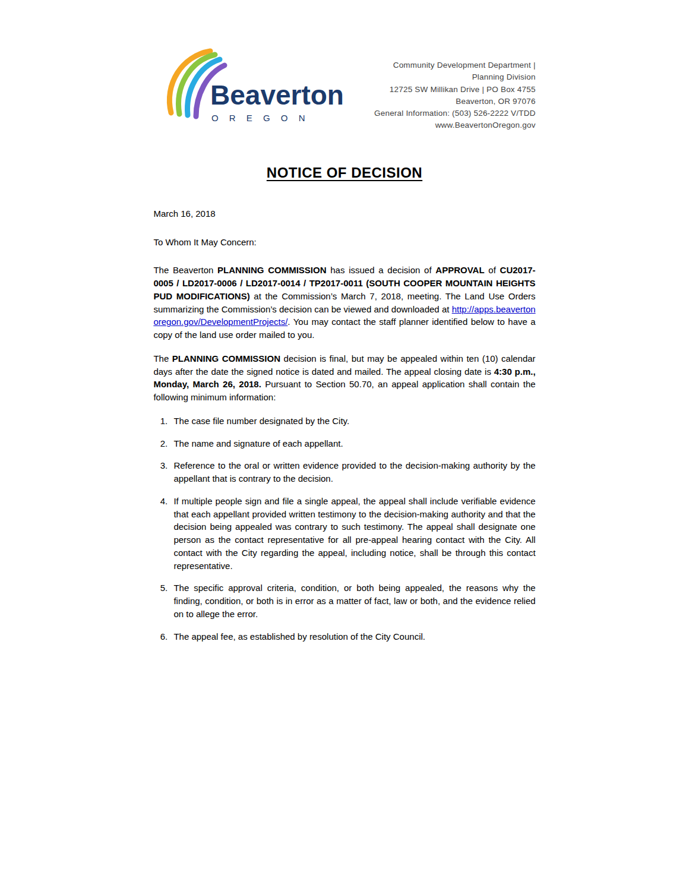Beaverton O R E G O N
Community Development Department | Planning Division
12725 SW Millikan Drive | PO Box 4755
Beaverton, OR 97076
General Information: (503) 526-2222 V/TDD
www.BeavertonOregon.gov
NOTICE OF DECISION
March 16, 2018
To Whom It May Concern:
The Beaverton PLANNING COMMISSION has issued a decision of APPROVAL of CU2017-0005 / LD2017-0006 / LD2017-0014 / TP2017-0011 (SOUTH COOPER MOUNTAIN HEIGHTS PUD MODIFICATIONS) at the Commission’s March 7, 2018, meeting. The Land Use Orders summarizing the Commission’s decision can be viewed and downloaded at http://apps.beavertonoregon.gov/DevelopmentProjects/. You may contact the staff planner identified below to have a copy of the land use order mailed to you.
The PLANNING COMMISSION decision is final, but may be appealed within ten (10) calendar days after the date the signed notice is dated and mailed. The appeal closing date is 4:30 p.m., Monday, March 26, 2018. Pursuant to Section 50.70, an appeal application shall contain the following minimum information:
The case file number designated by the City.
The name and signature of each appellant.
Reference to the oral or written evidence provided to the decision-making authority by the appellant that is contrary to the decision.
If multiple people sign and file a single appeal, the appeal shall include verifiable evidence that each appellant provided written testimony to the decision-making authority and that the decision being appealed was contrary to such testimony. The appeal shall designate one person as the contact representative for all pre-appeal hearing contact with the City. All contact with the City regarding the appeal, including notice, shall be through this contact representative.
The specific approval criteria, condition, or both being appealed, the reasons why the finding, condition, or both is in error as a matter of fact, law or both, and the evidence relied on to allege the error.
The appeal fee, as established by resolution of the City Council.